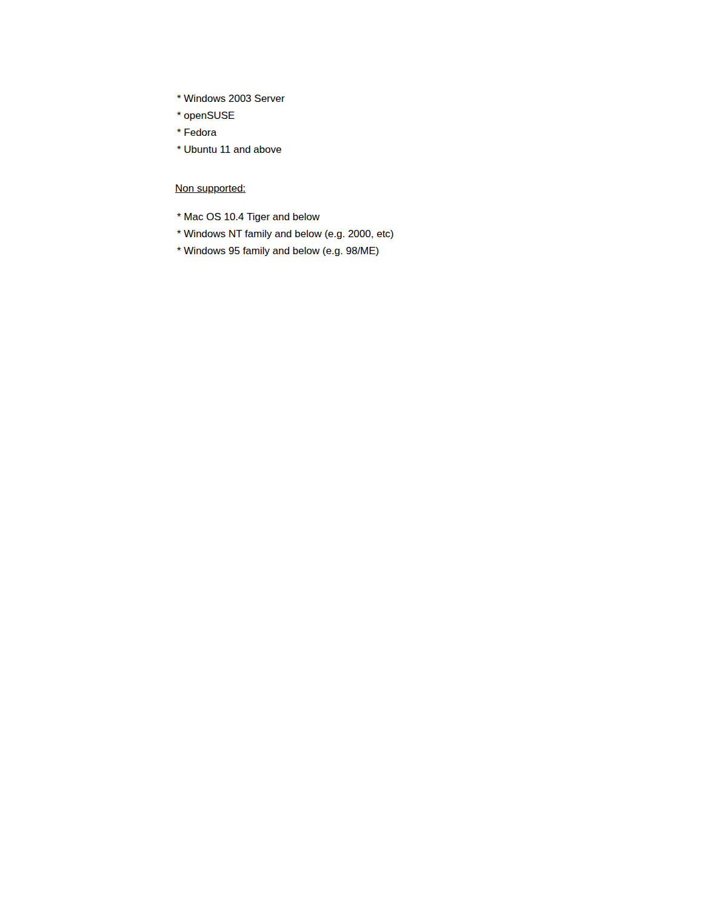* Windows 2003 Server
* openSUSE
* Fedora
* Ubuntu 11 and above
Non supported:
* Mac OS 10.4 Tiger and below
* Windows NT family and below (e.g. 2000, etc)
* Windows 95 family and below (e.g. 98/ME)